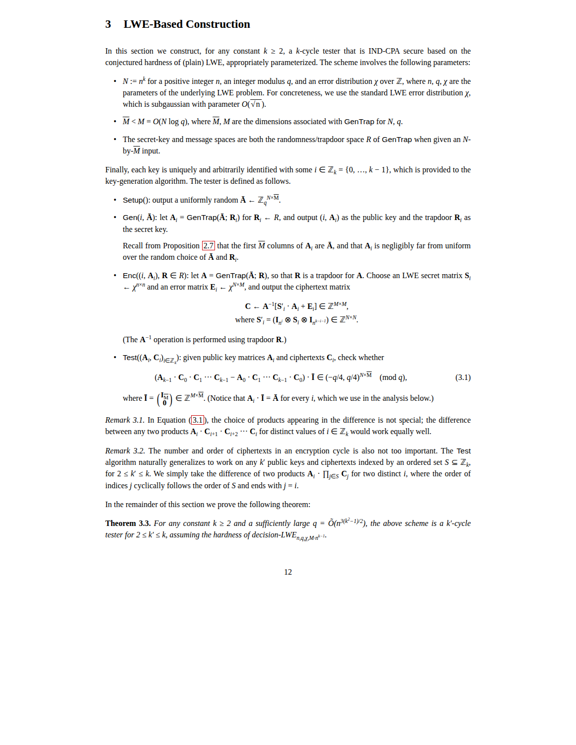3 LWE-Based Construction
In this section we construct, for any constant k ≥ 2, a k-cycle tester that is IND-CPA secure based on the conjectured hardness of (plain) LWE, appropriately parameterized. The scheme involves the following parameters:
N := nk for a positive integer n, an integer modulus q, and an error distribution χ over ℤ, where n, q, χ are the parameters of the underlying LWE problem. For concreteness, we use the standard LWE error distribution χ, which is subgaussian with parameter O(√n).
M < M = O(N log q), where M, M are the dimensions associated with GenTrap for N, q.
The secret-key and message spaces are both the randomness/trapdoor space R of GenTrap when given an N-by-M input.
Finally, each key is uniquely and arbitrarily identified with some i ∈ ℤk = {0, …, k − 1}, which is provided to the key-generation algorithm. The tester is defined as follows.
Setup(): output a uniformly random Ā ← ℤqN×M.
Gen(i, Ā): let Ai = GenTrap(Ā; Ri) for Ri ← R, and output (i, Ai) as the public key and the trapdoor Ri as the secret key.
Recall from Proposition 2.7 that the first M columns of Ai are Ā, and that Ai is negligibly far from uniform over the random choice of Ā and Ri.
Enc((i, Ai), R ∈ R): let A = GenTrap(Ā; R), so that R is a trapdoor for A. Choose an LWE secret matrix Si ← χn×n and an error matrix Ei ← χN×M, and output the ciphertext matrix
C ← A−1[S′i · Ai + Ei] ∈ ℤM×M, where S′i = (Ini ⊗ Si ⊗ Ink−i−1) ∈ ℤN×N.
(The A−1 operation is performed using trapdoor R.)
Test((Ai, Ci)i∈ℤk): given public key matrices Ai and ciphertexts Ci, check whether
(Ak−1 · C0 · C1 ··· Ck−1 − A0 · C1 ··· Ck−1 · C0) · Ī ∈ (−q/4, q/4)N×M (mod q),
(3.1)
where Ī = (IM 0) ∈ ℤM×M. (Notice that Ai · Ī = Ā for every i, which we use in the analysis below.)
Remark 3.1. In Equation (3.1), the choice of products appearing in the difference is not special; the difference between any two products Ai · Ci+1 · Ci+2 ··· Ci for distinct values of i ∈ ℤk would work equally well.
Remark 3.2. The number and order of ciphertexts in an encryption cycle is also not too important. The Test algorithm naturally generalizes to work on any k′ public keys and ciphertexts indexed by an ordered set S ⊆ ℤk, for 2 ≤ k′ ≤ k. We simply take the difference of two products Ai · ∏j∈S Cj for two distinct i, where the order of indices j cyclically follows the order of S and ends with j = i.
In the remainder of this section we prove the following theorem:
Theorem 3.3. For any constant k ≥ 2 and a sufficiently large q = Õ(n3(k2−1)/2), the above scheme is a k′-cycle tester for 2 ≤ k′ ≤ k, assuming the hardness of decision-LWEn,q,χ,M·nk−1.
12